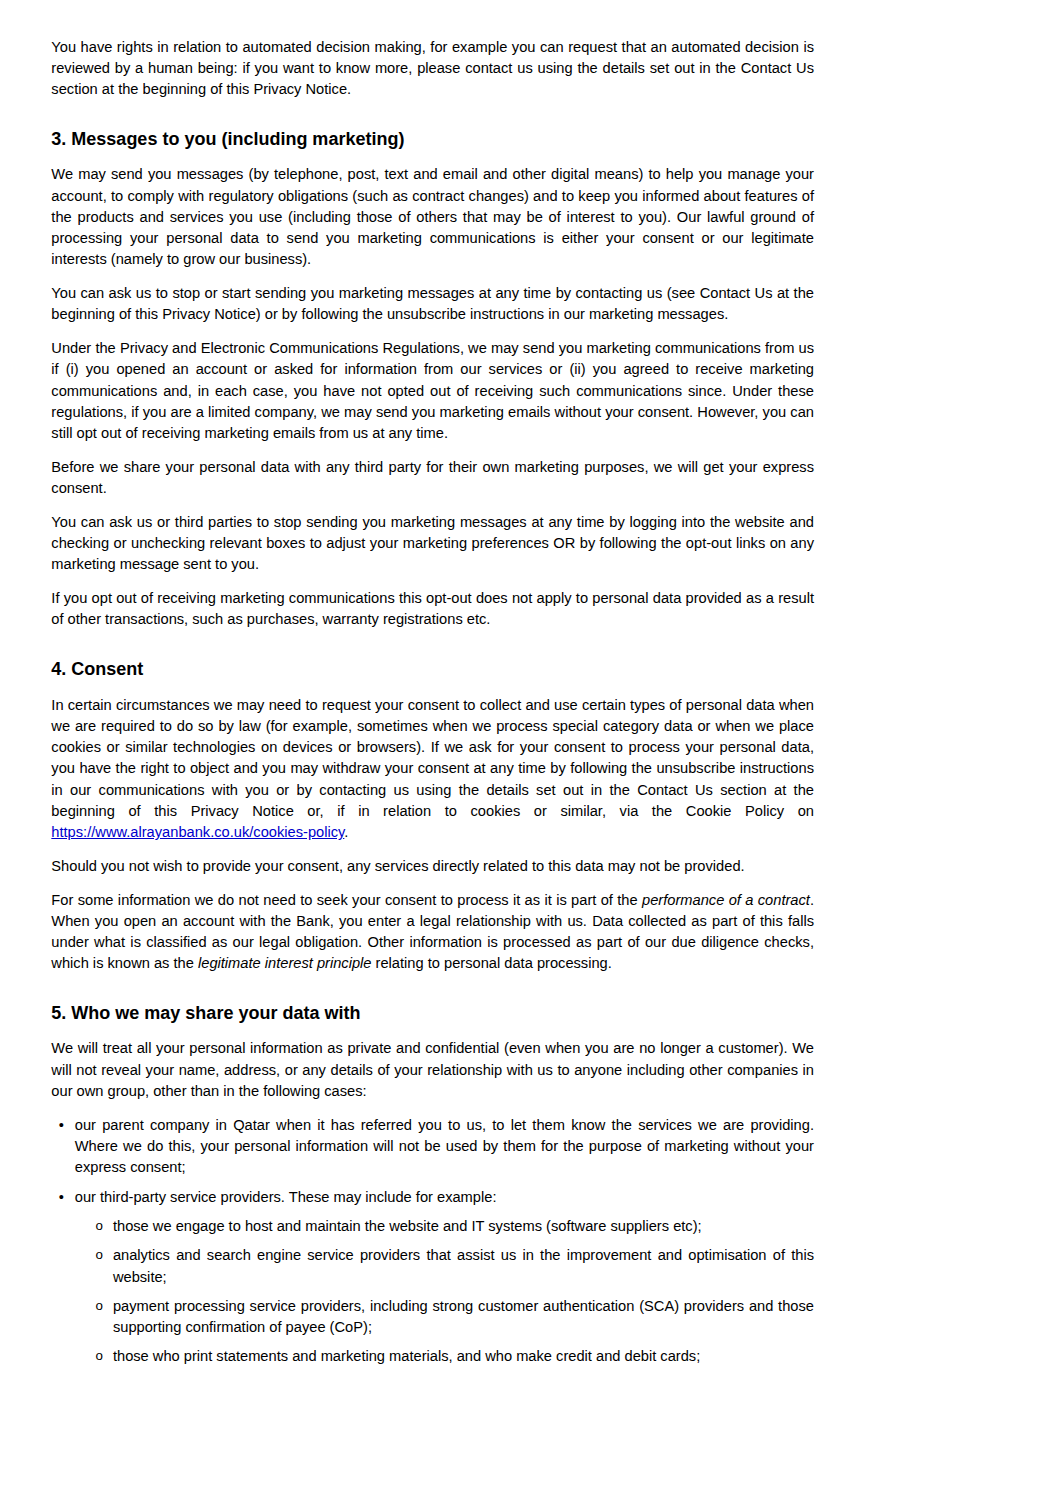You have rights in relation to automated decision making, for example you can request that an automated decision is reviewed by a human being: if you want to know more, please contact us using the details set out in the Contact Us section at the beginning of this Privacy Notice.
3. Messages to you (including marketing)
We may send you messages (by telephone, post, text and email and other digital means) to help you manage your account, to comply with regulatory obligations (such as contract changes) and to keep you informed about features of the products and services you use (including those of others that may be of interest to you). Our lawful ground of processing your personal data to send you marketing communications is either your consent or our legitimate interests (namely to grow our business).
You can ask us to stop or start sending you marketing messages at any time by contacting us (see Contact Us at the beginning of this Privacy Notice) or by following the unsubscribe instructions in our marketing messages.
Under the Privacy and Electronic Communications Regulations, we may send you marketing communications from us if (i) you opened an account or asked for information from our services or (ii) you agreed to receive marketing communications and, in each case, you have not opted out of receiving such communications since. Under these regulations, if you are a limited company, we may send you marketing emails without your consent. However, you can still opt out of receiving marketing emails from us at any time.
Before we share your personal data with any third party for their own marketing purposes, we will get your express consent.
You can ask us or third parties to stop sending you marketing messages at any time by logging into the website and checking or unchecking relevant boxes to adjust your marketing preferences OR by following the opt-out links on any marketing message sent to you.
If you opt out of receiving marketing communications this opt-out does not apply to personal data provided as a result of other transactions, such as purchases, warranty registrations etc.
4. Consent
In certain circumstances we may need to request your consent to collect and use certain types of personal data when we are required to do so by law (for example, sometimes when we process special category data or when we place cookies or similar technologies on devices or browsers). If we ask for your consent to process your personal data, you have the right to object and you may withdraw your consent at any time by following the unsubscribe instructions in our communications with you or by contacting us using the details set out in the Contact Us section at the beginning of this Privacy Notice or, if in relation to cookies or similar, via the Cookie Policy on https://www.alrayanbank.co.uk/cookies-policy.
Should you not wish to provide your consent, any services directly related to this data may not be provided.
For some information we do not need to seek your consent to process it as it is part of the performance of a contract. When you open an account with the Bank, you enter a legal relationship with us. Data collected as part of this falls under what is classified as our legal obligation. Other information is processed as part of our due diligence checks, which is known as the legitimate interest principle relating to personal data processing.
5. Who we may share your data with
We will treat all your personal information as private and confidential (even when you are no longer a customer). We will not reveal your name, address, or any details of your relationship with us to anyone including other companies in our own group, other than in the following cases:
our parent company in Qatar when it has referred you to us, to let them know the services we are providing. Where we do this, your personal information will not be used by them for the purpose of marketing without your express consent;
our third-party service providers. These may include for example:
those we engage to host and maintain the website and IT systems (software suppliers etc);
analytics and search engine service providers that assist us in the improvement and optimisation of this website;
payment processing service providers, including strong customer authentication (SCA) providers and those supporting confirmation of payee (CoP);
those who print statements and marketing materials, and who make credit and debit cards;